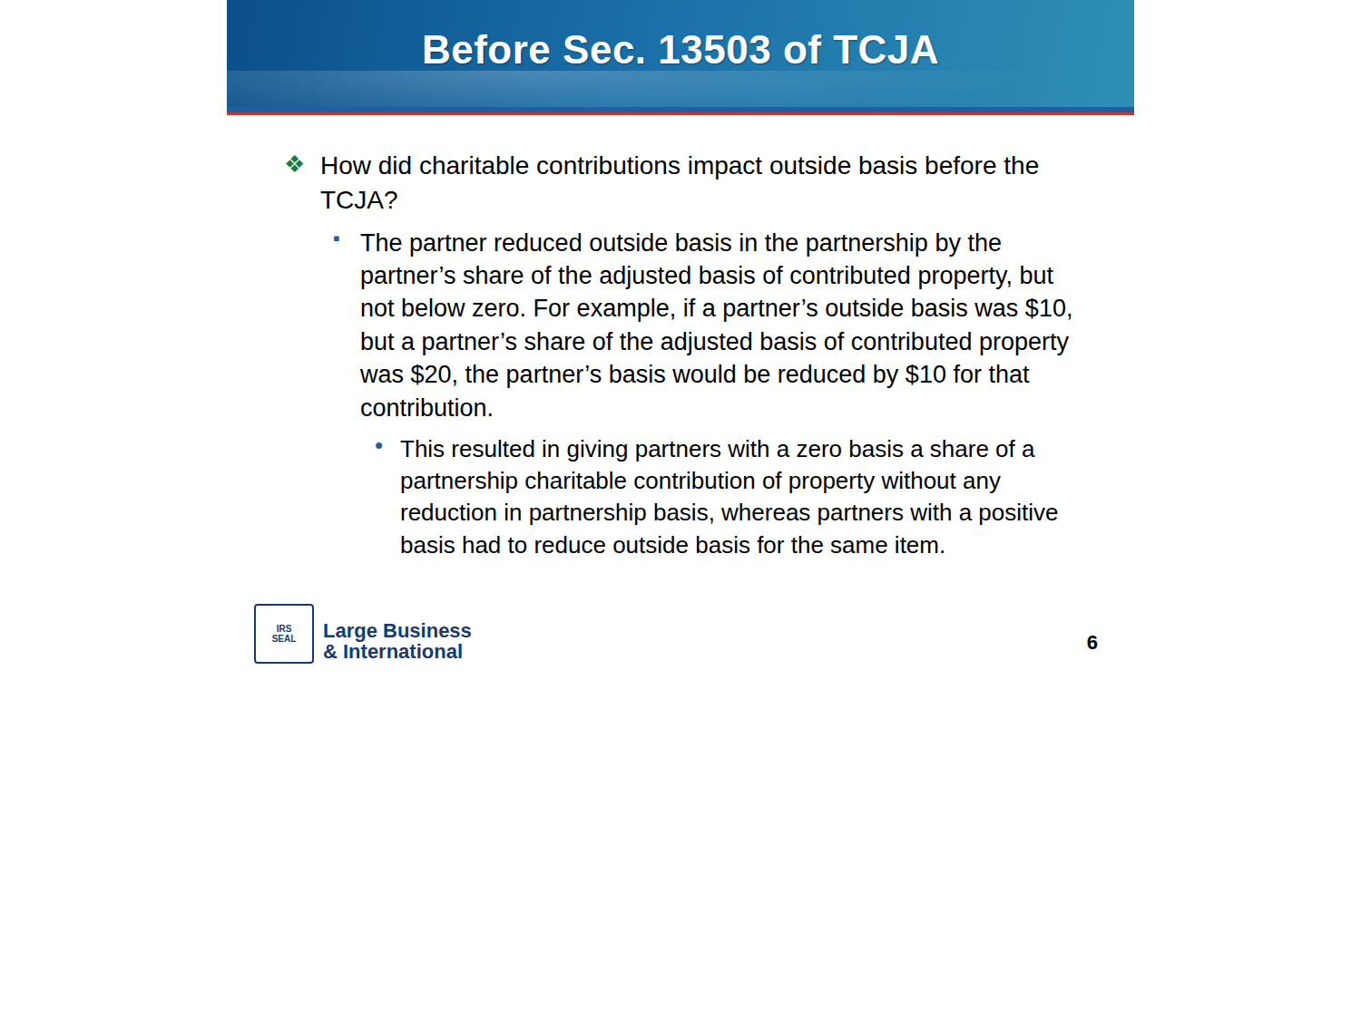Before Sec. 13503 of TCJA
How did charitable contributions impact outside basis before the TCJA?
The partner reduced outside basis in the partnership by the partner’s share of the adjusted basis of contributed property, but not below zero. For example, if a partner’s outside basis was $10, but a partner’s share of the adjusted basis of contributed property was $20, the partner’s basis would be reduced by $10 for that contribution.
This resulted in giving partners with a zero basis a share of a partnership charitable contribution of property without any reduction in partnership basis, whereas partners with a positive basis had to reduce outside basis for the same item.
IRS
SEAL
Large Business
& International
6